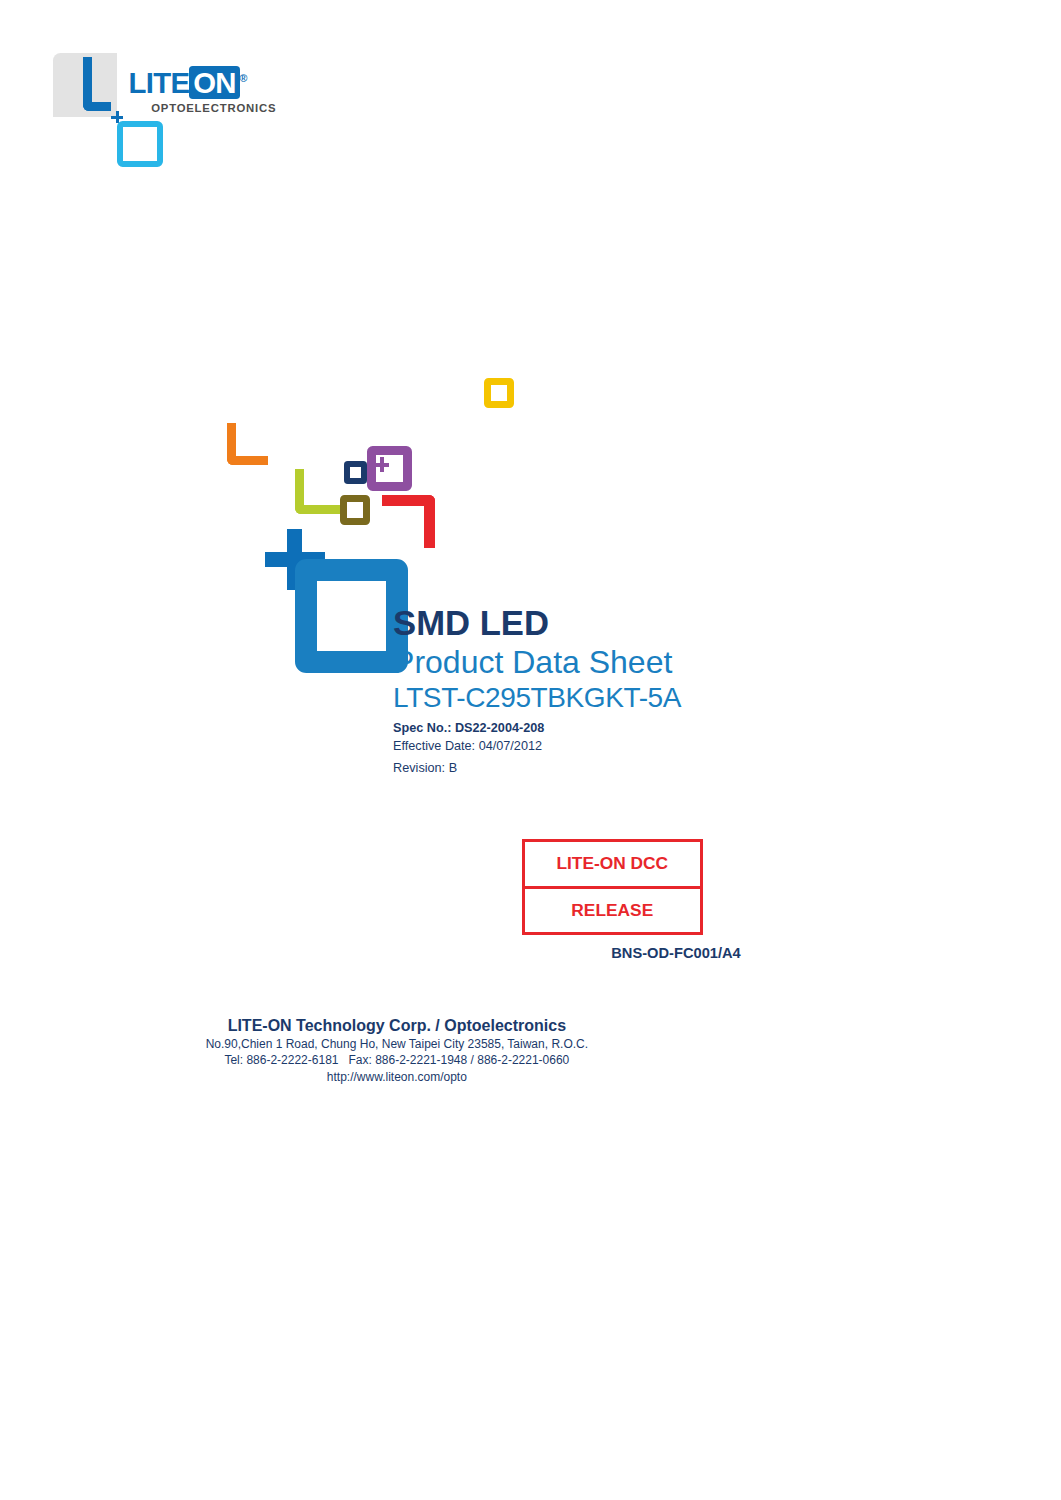LITEON®
OPTOELECTRONICS
SMD LED
Product Data Sheet
LTST-C295TBKGKT-5A
Spec No.: DS22-2004-208
Effective Date: 04/07/2012
Revision: B
LITE-ON DCC
RELEASE
BNS-OD-FC001/A4
LITE-ON Technology Corp. / Optoelectronics
No.90,Chien 1 Road, Chung Ho, New Taipei City 23585, Taiwan, R.O.C.
Tel: 886-2-2222-6181 Fax: 886-2-2221-1948 / 886-2-2221-0660
http://www.liteon.com/opto